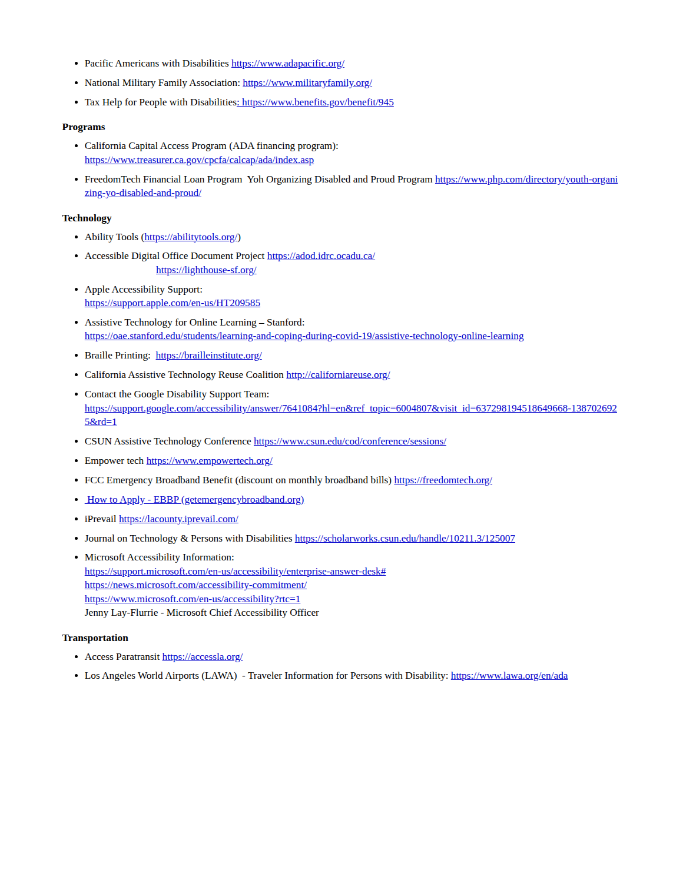Pacific Americans with Disabilities https://www.adapacific.org/
National Military Family Association: https://www.militaryfamily.org/
Tax Help for People with Disabilities: https://www.benefits.gov/benefit/945
Programs
California Capital Access Program (ADA financing program):
https://www.treasurer.ca.gov/cpcfa/calcap/ada/index.asp
FreedomTech Financial Loan Program Yoh Organizing Disabled and Proud Program https://www.php.com/directory/youth-organizing-yo-disabled-and-proud/
Technology
Ability Tools (https://abilitytools.org/)
Accessible Digital Office Document Project https://adod.idrc.ocadu.ca/ https://lighthouse-sf.org/
Apple Accessibility Support:
https://support.apple.com/en-us/HT209585
Assistive Technology for Online Learning – Stanford:
https://oae.stanford.edu/students/learning-and-coping-during-covid-19/assistive-technology-online-learning
Braille Printing: https://brailleinstitute.org/
California Assistive Technology Reuse Coalition http://californiareuse.org/
Contact the Google Disability Support Team:
https://support.google.com/accessibility/answer/7641084?hl=en&ref_topic=6004807&visit_id=637298194518649668-1387026925&rd=1
CSUN Assistive Technology Conference https://www.csun.edu/cod/conference/sessions/
Empower tech https://www.empowertech.org/
FCC Emergency Broadband Benefit (discount on monthly broadband bills) https://freedomtech.org/
How to Apply - EBBP (getemergencybroadband.org)
iPrevail https://lacounty.iprevail.com/
Journal on Technology & Persons with Disabilities https://scholarworks.csun.edu/handle/10211.3/125007
Microsoft Accessibility Information:
https://support.microsoft.com/en-us/accessibility/enterprise-answer-desk#
https://news.microsoft.com/accessibility-commitment/
https://www.microsoft.com/en-us/accessibility?rtc=1
Jenny Lay-Flurrie - Microsoft Chief Accessibility Officer
Transportation
Access Paratransit https://accessla.org/
Los Angeles World Airports (LAWA) - Traveler Information for Persons with Disability: https://www.lawa.org/en/ada